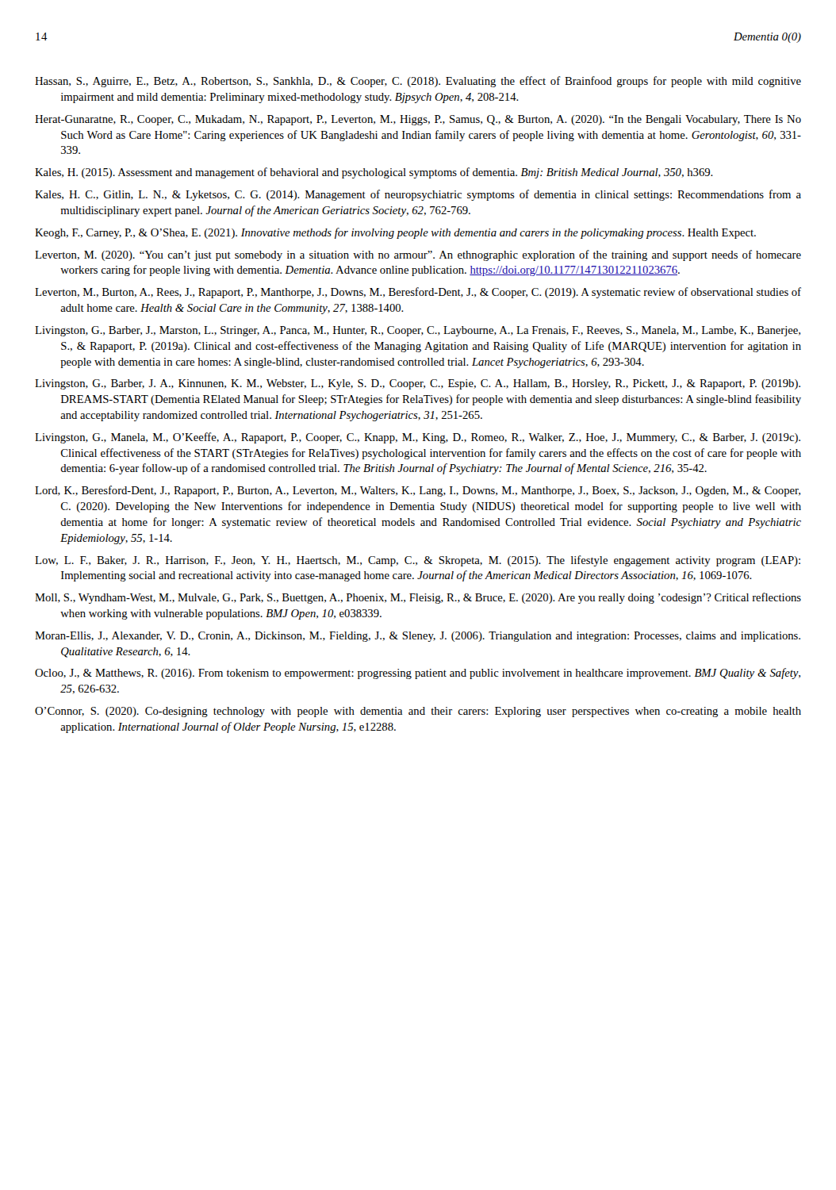14 Dementia 0(0)
Hassan, S., Aguirre, E., Betz, A., Robertson, S., Sankhla, D., & Cooper, C. (2018). Evaluating the effect of Brainfood groups for people with mild cognitive impairment and mild dementia: Preliminary mixed-methodology study. Bjpsych Open, 4, 208-214.
Herat-Gunaratne, R., Cooper, C., Mukadam, N., Rapaport, P., Leverton, M., Higgs, P., Samus, Q., & Burton, A. (2020). “In the Bengali Vocabulary, There Is No Such Word as Care Home": Caring experiences of UK Bangladeshi and Indian family carers of people living with dementia at home. Gerontologist, 60, 331-339.
Kales, H. (2015). Assessment and management of behavioral and psychological symptoms of dementia. Bmj: British Medical Journal, 350, h369.
Kales, H. C., Gitlin, L. N., & Lyketsos, C. G. (2014). Management of neuropsychiatric symptoms of dementia in clinical settings: Recommendations from a multidisciplinary expert panel. Journal of the American Geriatrics Society, 62, 762-769.
Keogh, F., Carney, P., & O’Shea, E. (2021). Innovative methods for involving people with dementia and carers in the policymaking process. Health Expect.
Leverton, M. (2020). “You can’t just put somebody in a situation with no armour”. An ethnographic exploration of the training and support needs of homecare workers caring for people living with dementia. Dementia. Advance online publication. https://doi.org/10.1177/14713012211023676.
Leverton, M., Burton, A., Rees, J., Rapaport, P., Manthorpe, J., Downs, M., Beresford-Dent, J., & Cooper, C. (2019). A systematic review of observational studies of adult home care. Health & Social Care in the Community, 27, 1388-1400.
Livingston, G., Barber, J., Marston, L., Stringer, A., Panca, M., Hunter, R., Cooper, C., Laybourne, A., La Frenais, F., Reeves, S., Manela, M., Lambe, K., Banerjee, S., & Rapaport, P. (2019a). Clinical and cost-effectiveness of the Managing Agitation and Raising Quality of Life (MARQUE) intervention for agitation in people with dementia in care homes: A single-blind, cluster-randomised controlled trial. Lancet Psychogeriatrics, 6, 293-304.
Livingston, G., Barber, J. A., Kinnunen, K. M., Webster, L., Kyle, S. D., Cooper, C., Espie, C. A., Hallam, B., Horsley, R., Pickett, J., & Rapaport, P. (2019b). DREAMS-START (Dementia RElated Manual for Sleep; STrAtegies for RelaTives) for people with dementia and sleep disturbances: A single-blind feasibility and acceptability randomized controlled trial. International Psychogeriatrics, 31, 251-265.
Livingston, G., Manela, M., O’Keeffe, A., Rapaport, P., Cooper, C., Knapp, M., King, D., Romeo, R., Walker, Z., Hoe, J., Mummery, C., & Barber, J. (2019c). Clinical effectiveness of the START (STrAtegies for RelaTives) psychological intervention for family carers and the effects on the cost of care for people with dementia: 6-year follow-up of a randomised controlled trial. The British Journal of Psychiatry: The Journal of Mental Science, 216, 35-42.
Lord, K., Beresford-Dent, J., Rapaport, P., Burton, A., Leverton, M., Walters, K., Lang, I., Downs, M., Manthorpe, J., Boex, S., Jackson, J., Ogden, M., & Cooper, C. (2020). Developing the New Interventions for independence in Dementia Study (NIDUS) theoretical model for supporting people to live well with dementia at home for longer: A systematic review of theoretical models and Randomised Controlled Trial evidence. Social Psychiatry and Psychiatric Epidemiology, 55, 1-14.
Low, L. F., Baker, J. R., Harrison, F., Jeon, Y. H., Haertsch, M., Camp, C., & Skropeta, M. (2015). The lifestyle engagement activity program (LEAP): Implementing social and recreational activity into case-managed home care. Journal of the American Medical Directors Association, 16, 1069-1076.
Moll, S., Wyndham-West, M., Mulvale, G., Park, S., Buettgen, A., Phoenix, M., Fleisig, R., & Bruce, E. (2020). Are you really doing ’codesign’? Critical reflections when working with vulnerable populations. BMJ Open, 10, e038339.
Moran-Ellis, J., Alexander, V. D., Cronin, A., Dickinson, M., Fielding, J., & Sleney, J. (2006). Triangulation and integration: Processes, claims and implications. Qualitative Research, 6, 14.
Ocloo, J., & Matthews, R. (2016). From tokenism to empowerment: progressing patient and public involvement in healthcare improvement. BMJ Quality & Safety, 25, 626-632.
O’Connor, S. (2020). Co-designing technology with people with dementia and their carers: Exploring user perspectives when co-creating a mobile health application. International Journal of Older People Nursing, 15, e12288.